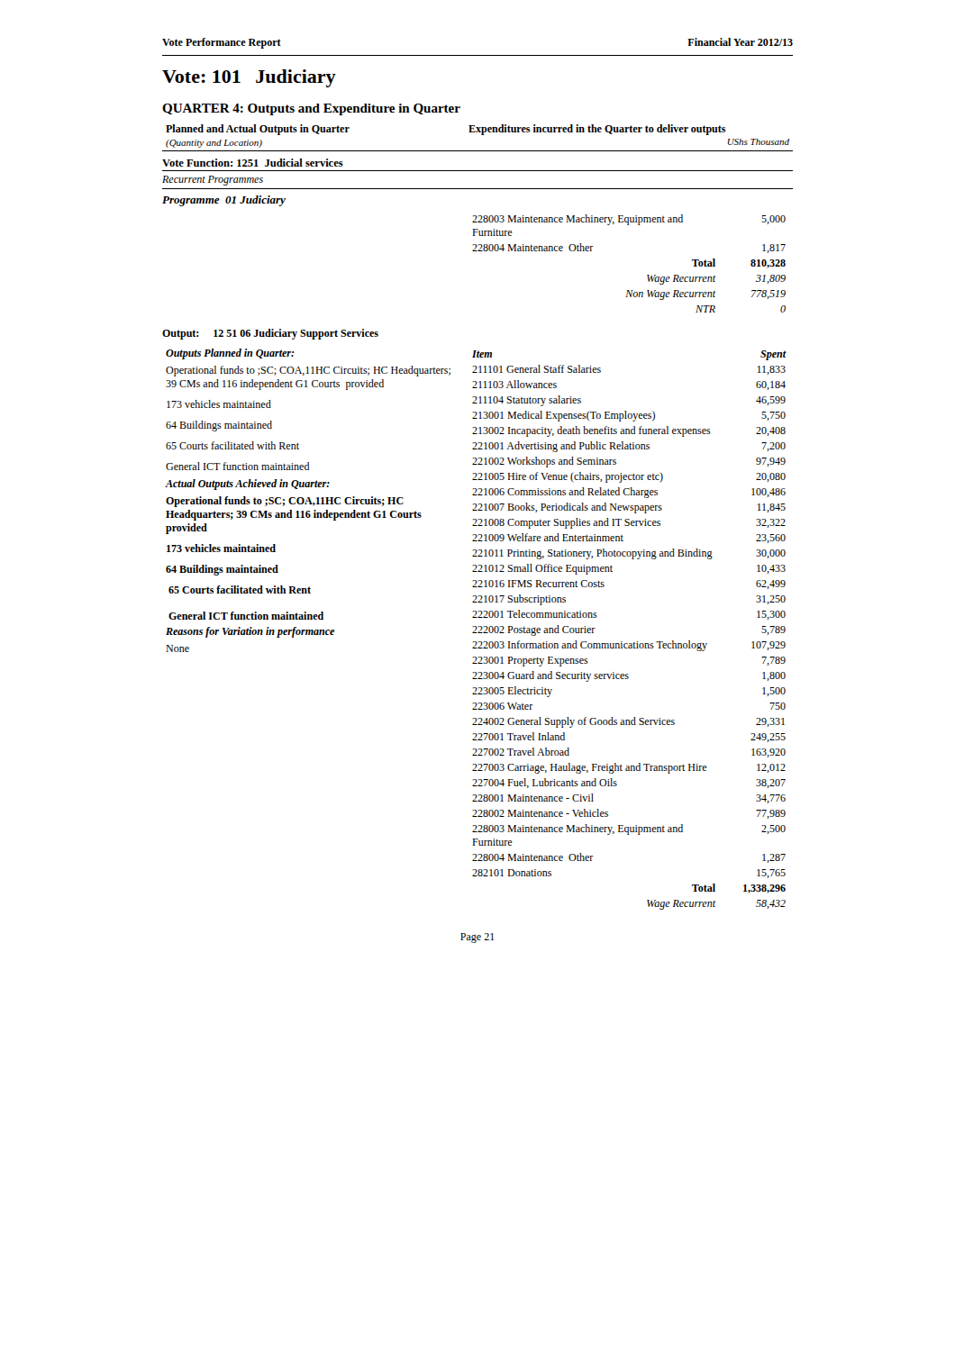Vote Performance Report
Financial Year 2012/13
Vote: 101 Judiciary
QUARTER 4: Outputs and Expenditure in Quarter
| Planned and Actual Outputs in Quarter (Quantity and Location) | Expenditures incurred in the Quarter to deliver outputs UShs Thousand |
Vote Function: 1251 Judicial services
Recurrent Programmes
Programme 01 Judiciary
| | / 228003 Maintenance Machinery, Equipment and Furniture / 5,000 / / 228004 Maintenance Other / 1,817 / / Total / 810,328 / / Wage Recurrent / 31,809 / / Non Wage Recurrent / 778,519 / / NTR / 0 / |
Output: 12 51 06 Judiciary Support Services
| Outputs Planned in Quarter: Operational funds to ;SC; COA,11HC Circuits; HC Headquarters; 39 CMs and 116 independent G1 Courts provided 173 vehicles maintained 64 Buildings maintained 65 Courts facilitated with Rent General ICT function maintained Actual Outputs Achieved in Quarter: Operational funds to ;SC; COA,11HC Circuits; HC Headquarters; 39 CMs and 116 independent G1 Courts provided 173 vehicles maintained 64 Buildings maintained 65 Courts facilitated with Rent General ICT function maintained Reasons for Variation in performance None | / Item / Spent / / 211101 General Staff Salaries / 11,833 / / 211103 Allowances / 60,184 / / 211104 Statutory salaries / 46,599 / / 213001 Medical Expenses(To Employees) / 5,750 / / 213002 Incapacity, death benefits and funeral expenses / 20,408 / / 221001 Advertising and Public Relations / 7,200 / / 221002 Workshops and Seminars / 97,949 / / 221005 Hire of Venue (chairs, projector etc) / 20,080 / / 221006 Commissions and Related Charges / 100,486 / / 221007 Books, Periodicals and Newspapers / 11,845 / / 221008 Computer Supplies and IT Services / 32,322 / / 221009 Welfare and Entertainment / 23,560 / / 221011 Printing, Stationery, Photocopying and Binding / 30,000 / / 221012 Small Office Equipment / 10,433 / / 221016 IFMS Recurrent Costs / 62,499 / / 221017 Subscriptions / 31,250 / / 222001 Telecommunications / 15,300 / / 222002 Postage and Courier / 5,789 / / 222003 Information and Communications Technology / 107,929 / / 223001 Property Expenses / 7,789 / / 223004 Guard and Security services / 1,800 / / 223005 Electricity / 1,500 / / 223006 Water / 750 / / 224002 General Supply of Goods and Services / 29,331 / / 227001 Travel Inland / 249,255 / / 227002 Travel Abroad / 163,920 / / 227003 Carriage, Haulage, Freight and Transport Hire / 12,012 / / 227004 Fuel, Lubricants and Oils / 38,207 / / 228001 Maintenance - Civil / 34,776 / / 228002 Maintenance - Vehicles / 77,989 / / 228003 Maintenance Machinery, Equipment and Furniture / 2,500 / / 228004 Maintenance Other / 1,287 / / 282101 Donations / 15,765 / / Total / 1,338,296 / / Wage Recurrent / 58,432 / |
Page 21